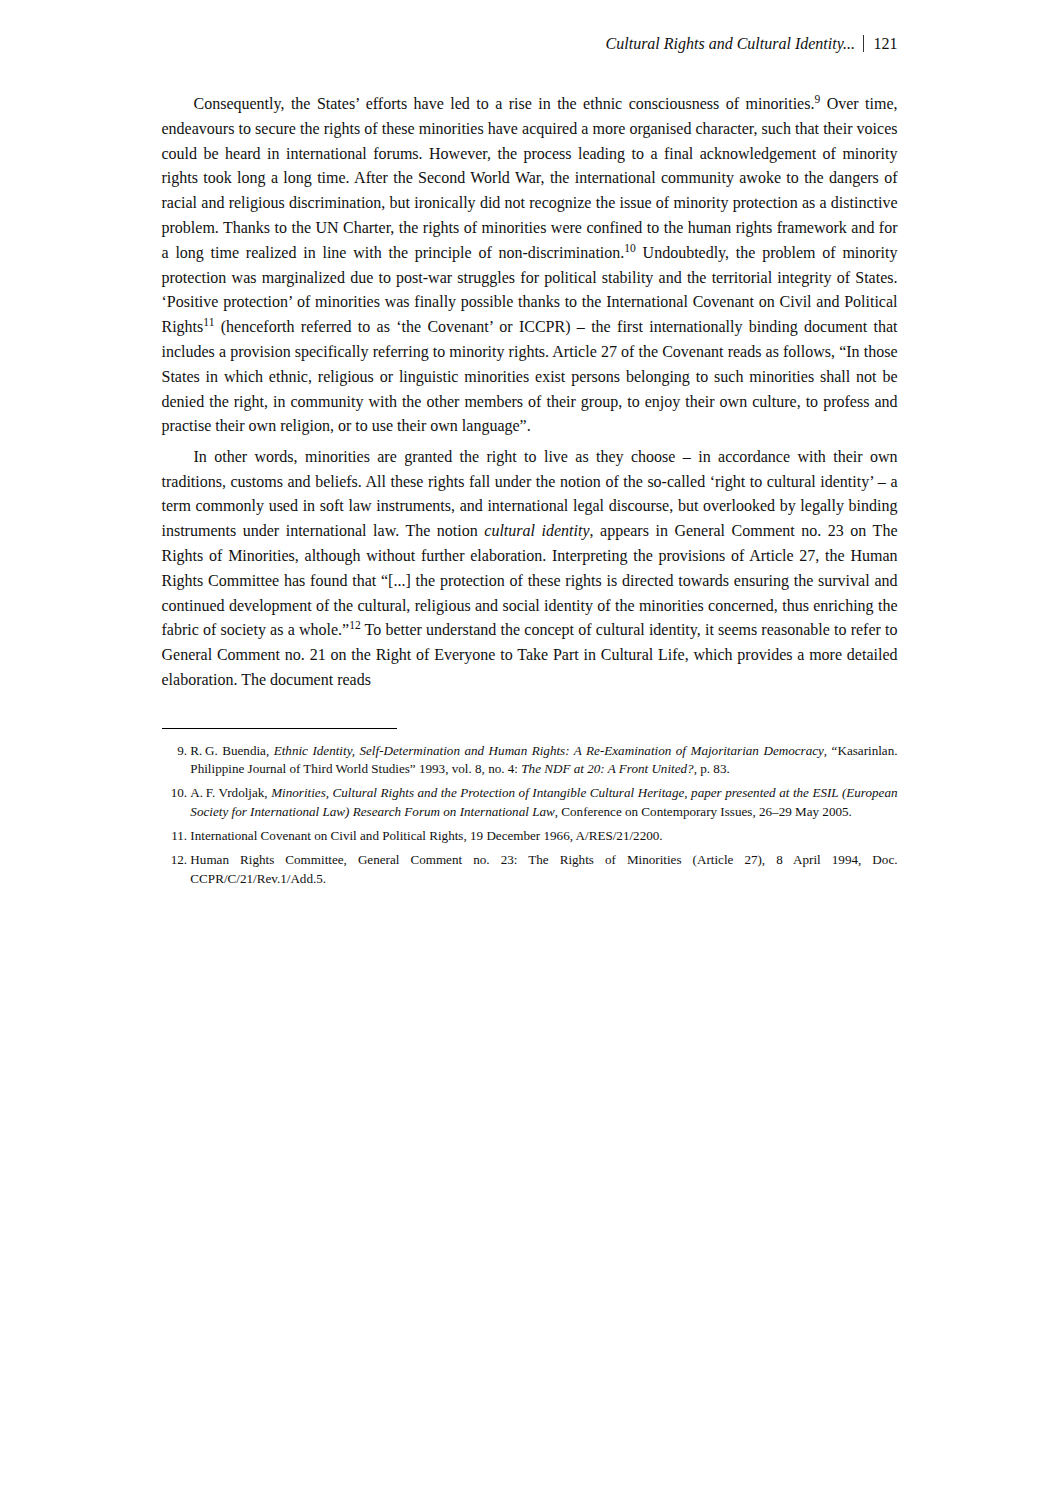Cultural Rights and Cultural Identity... 121
Consequently, the States’ efforts have led to a rise in the ethnic consciousness of minorities.9 Over time, endeavours to secure the rights of these minorities have acquired a more organised character, such that their voices could be heard in international forums. However, the process leading to a final acknowledgement of minority rights took long a long time. After the Second World War, the international community awoke to the dangers of racial and religious discrimination, but ironically did not recognize the issue of minority protection as a distinctive problem. Thanks to the UN Charter, the rights of minorities were confined to the human rights framework and for a long time realized in line with the principle of non-discrimination.10 Undoubtedly, the problem of minority protection was marginalized due to post-war struggles for political stability and the territorial integrity of States. ‘Positive protection’ of minorities was finally possible thanks to the International Covenant on Civil and Political Rights11 (henceforth referred to as ‘the Covenant’ or ICCPR) – the first internationally binding document that includes a provision specifically referring to minority rights. Article 27 of the Covenant reads as follows, “In those States in which ethnic, religious or linguistic minorities exist persons belonging to such minorities shall not be denied the right, in community with the other members of their group, to enjoy their own culture, to profess and practise their own religion, or to use their own language”.
In other words, minorities are granted the right to live as they choose – in accordance with their own traditions, customs and beliefs. All these rights fall under the notion of the so-called ‘right to cultural identity’ – a term commonly used in soft law instruments, and international legal discourse, but overlooked by legally binding instruments under international law. The notion cultural identity, appears in General Comment no. 23 on The Rights of Minorities, although without further elaboration. Interpreting the provisions of Article 27, the Human Rights Committee has found that “[...] the protection of these rights is directed towards ensuring the survival and continued development of the cultural, religious and social identity of the minorities concerned, thus enriching the fabric of society as a whole.”12 To better understand the concept of cultural identity, it seems reasonable to refer to General Comment no. 21 on the Right of Everyone to Take Part in Cultural Life, which provides a more detailed elaboration. The document reads
R. G. Buendia, Ethnic Identity, Self-Determination and Human Rights: A Re-Examination of Majoritarian Democracy, “Kasarinlan. Philippine Journal of Third World Studies” 1993, vol. 8, no. 4: The NDF at 20: A Front United?, p. 83.
A. F. Vrdoljak, Minorities, Cultural Rights and the Protection of Intangible Cultural Heritage, paper presented at the ESIL (European Society for International Law) Research Forum on International Law, Conference on Contemporary Issues, 26–29 May 2005.
International Covenant on Civil and Political Rights, 19 December 1966, A/RES/21/2200.
Human Rights Committee, General Comment no. 23: The Rights of Minorities (Article 27), 8 April 1994, Doc. CCPR/C/21/Rev.1/Add.5.